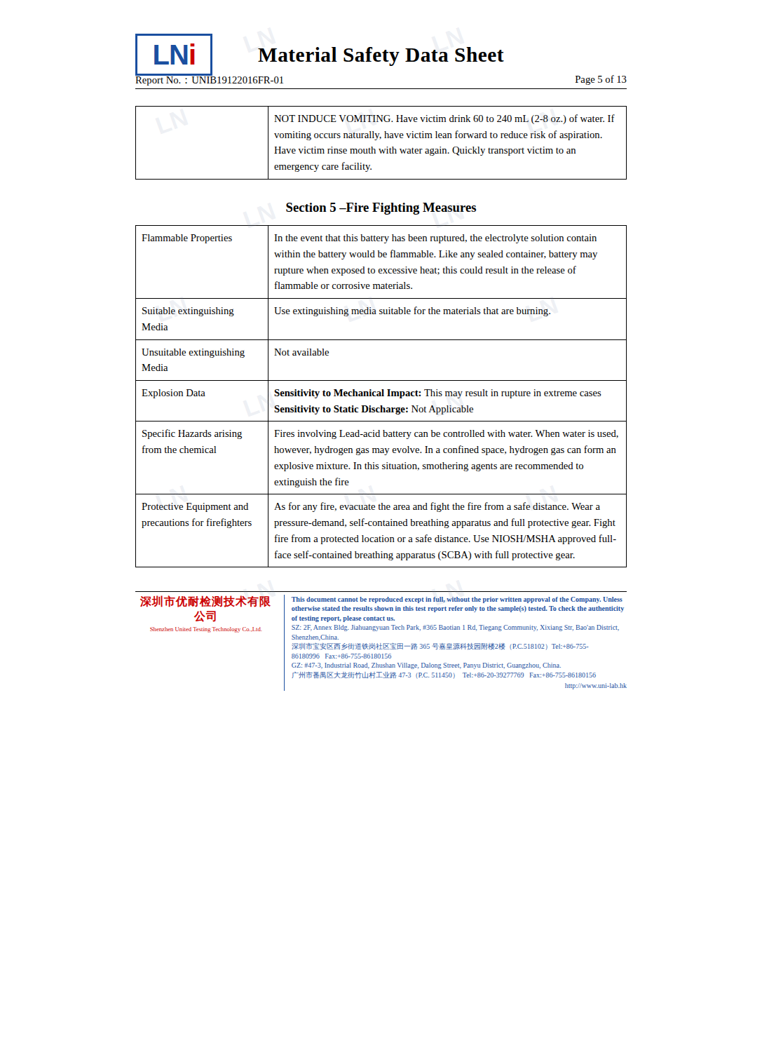LN
LN
LN
LN
LN
LN
LN
LN
LN
LN
LN
LN
LN
LN
LN
LN
LN
LNi
Material Safety Data Sheet
Report No.：UNIB19122016FR-01 Page 5 of 13
| | NOT INDUCE VOMITING. Have victim drink 60 to 240 mL (2-8 oz.) of water. If vomiting occurs naturally, have victim lean forward to reduce risk of aspiration. Have victim rinse mouth with water again. Quickly transport victim to an emergency care facility. |
Section 5 –Fire Fighting Measures
| Flammable Properties | In the event that this battery has been ruptured, the electrolyte solution contain within the battery would be flammable. Like any sealed container, battery may rupture when exposed to excessive heat; this could result in the release of flammable or corrosive materials. |
| Suitable extinguishing Media | Use extinguishing media suitable for the materials that are burning. |
| Unsuitable extinguishing Media | Not available |
| Explosion Data | Sensitivity to Mechanical Impact: This may result in rupture in extreme cases Sensitivity to Static Discharge: Not Applicable |
| Specific Hazards arising from the chemical | Fires involving Lead-acid battery can be controlled with water. When water is used, however, hydrogen gas may evolve. In a confined space, hydrogen gas can form an explosive mixture. In this situation, smothering agents are recommended to extinguish the fire |
| Protective Equipment and precautions for firefighters | As for any fire, evacuate the area and fight the fire from a safe distance. Wear a pressure-demand, self-contained breathing apparatus and full protective gear. Fight fire from a protected location or a safe distance. Use NIOSH/MSHA approved full-face self-contained breathing apparatus (SCBA) with full protective gear. |
深圳市优耐检测技术有限公司
Shenzhen United Testing Technology Co.,Ltd.
This document cannot be reproduced except in full, without the prior written approval of the Company. Unless otherwise stated the results shown in this test report refer only to the sample(s) tested. To check the authenticity of testing report, please contact us.
SZ: 2F, Annex Bldg. Jiahuangyuan Tech Park, #365 Baotian 1 Rd, Tiegang Community, Xixiang Str, Bao'an District, Shenzhen,China.
深圳市宝安区西乡街道铁岗社区宝田一路 365 号嘉皇源科技园附楼2楼（P.C.518102）Tel:+86-755-86180996 Fax:+86-755-86180156
GZ: #47-3, Industrial Road, Zhushan Village, Dalong Street, Panyu District, Guangzhou, China.
广州市番禺区大龙街竹山村工业路 47-3（P.C. 511450） Tel:+86-20-39277769 Fax:+86-755-86180156
http://www.uni-lab.hk